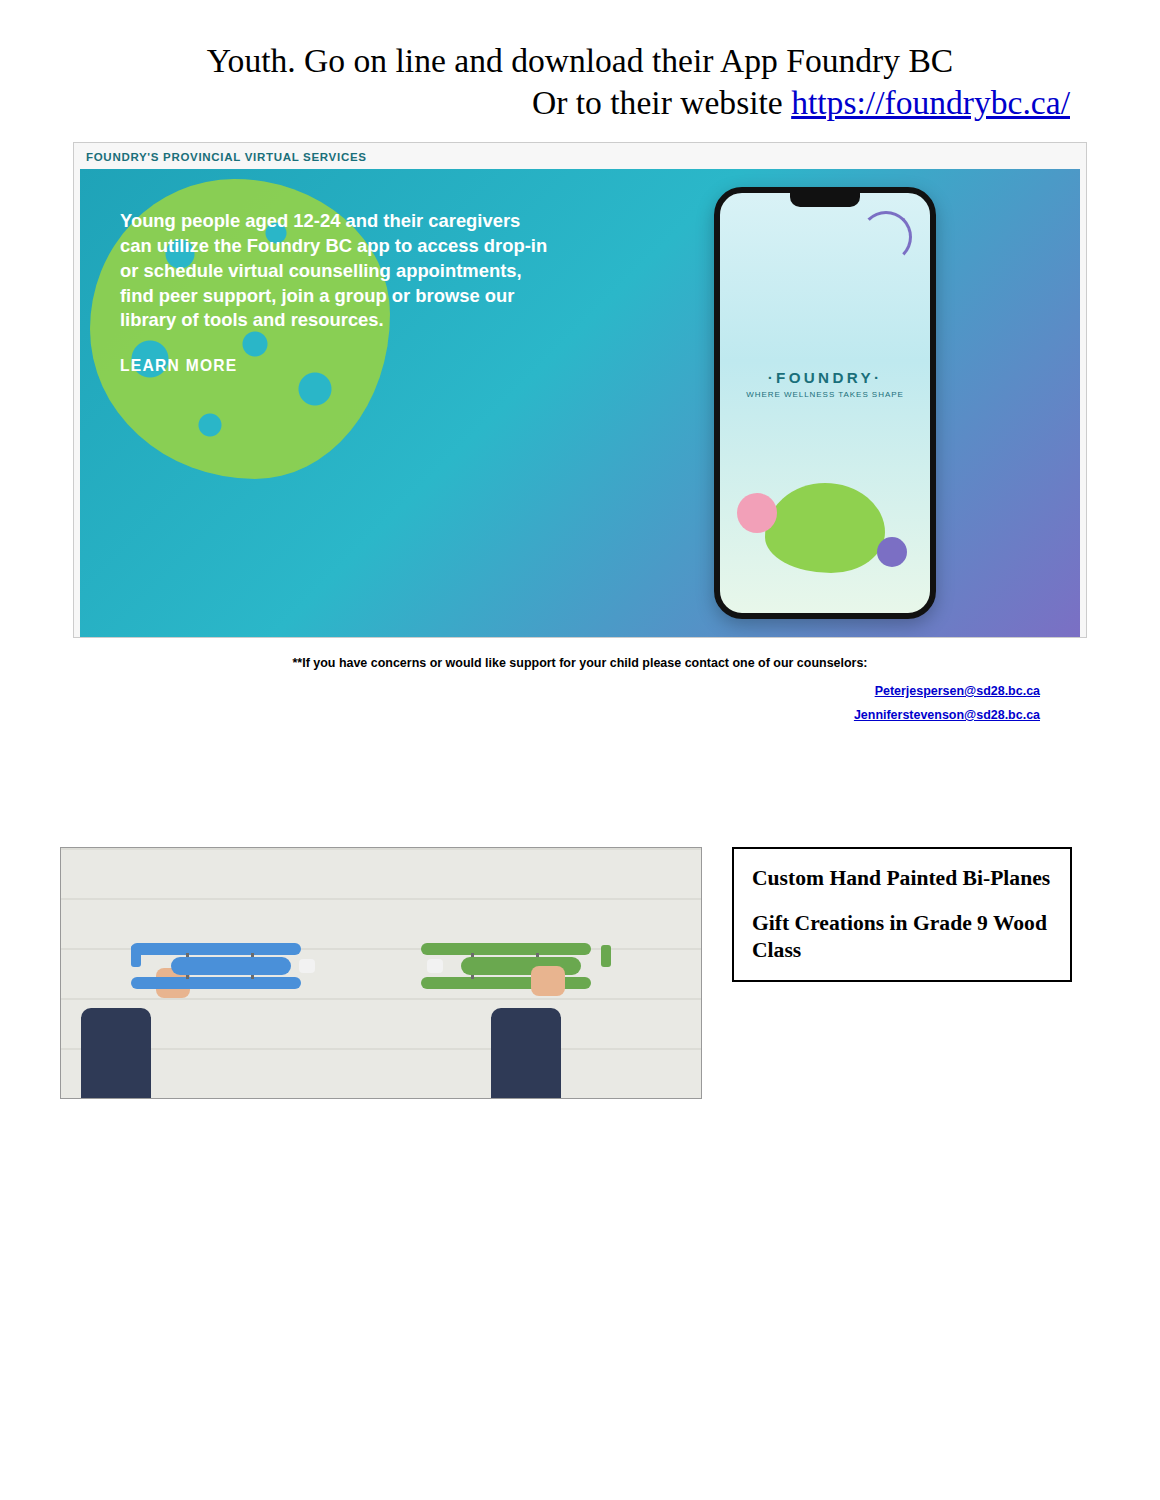Youth. Go on line and download their App Foundry BC Or to their website https://foundrybc.ca/
FOUNDRY'S PROVINCIAL VIRTUAL SERVICES
Young people aged 12-24 and their caregivers can utilize the Foundry BC app to access drop-in or schedule virtual counselling appointments, find peer support, join a group or browse our library of tools and resources. LEARN MORE
·FOUNDRY·
WHERE WELLNESS TAKES SHAPE
**If you have concerns or would like support for your child please contact one of our counselors:
Peterjespersen@sd28.bc.ca
Jenniferstevenson@sd28.bc.ca
Custom Hand Painted Bi-Planes
Gift Creations in Grade 9 Wood Class